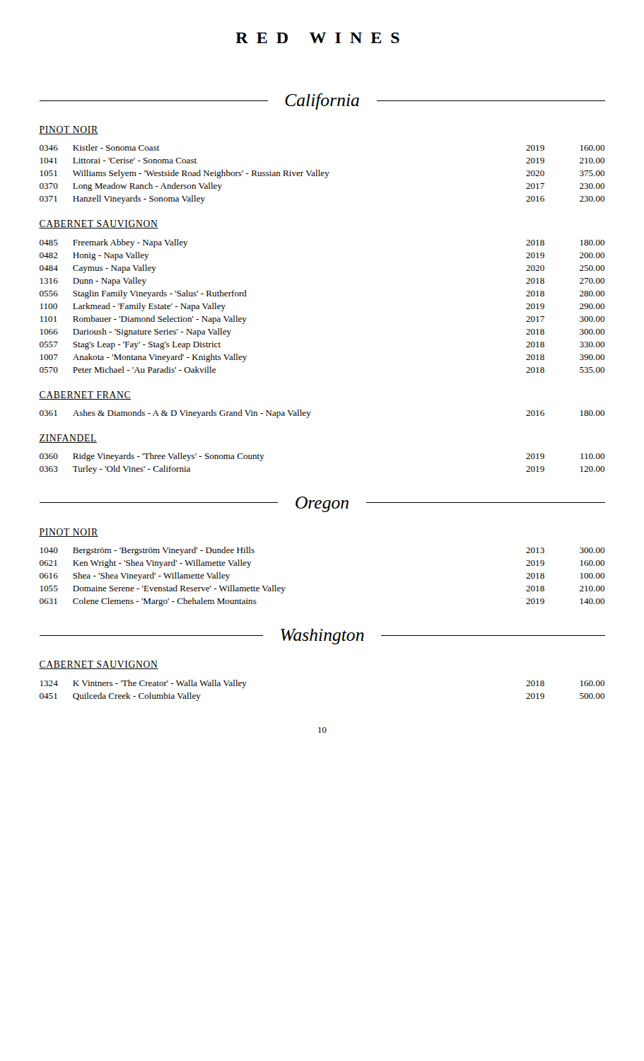RED WINES
California
PINOT NOIR
| 0346 | Kistler - Sonoma Coast | 2019 | 160.00 |
| 1041 | Littorai - 'Cerise' - Sonoma Coast | 2019 | 210.00 |
| 1051 | Williams Selyem - 'Westside Road Neighbors' - Russian River Valley | 2020 | 375.00 |
| 0370 | Long Meadow Ranch - Anderson Valley | 2017 | 230.00 |
| 0371 | Hanzell Vineyards - Sonoma Valley | 2016 | 230.00 |
CABERNET SAUVIGNON
| 0485 | Freemark Abbey - Napa Valley | 2018 | 180.00 |
| 0482 | Honig - Napa Valley | 2019 | 200.00 |
| 0484 | Caymus - Napa Valley | 2020 | 250.00 |
| 1316 | Dunn - Napa Valley | 2018 | 270.00 |
| 0556 | Staglin Family Vineyards - 'Salus' - Rutherford | 2018 | 280.00 |
| 1100 | Larkmead - 'Family Estate' - Napa Valley | 2019 | 290.00 |
| 1101 | Rombauer - 'Diamond Selection' - Napa Valley | 2017 | 300.00 |
| 1066 | Darioush - 'Signature Series' - Napa Valley | 2018 | 300.00 |
| 0557 | Stag's Leap - 'Fay' - Stag's Leap District | 2018 | 330.00 |
| 1007 | Anakota - 'Montana Vineyard' - Knights Valley | 2018 | 390.00 |
| 0570 | Peter Michael - 'Au Paradis' - Oakville | 2018 | 535.00 |
CABERNET FRANC
| 0361 | Ashes & Diamonds - A & D Vineyards Grand Vin - Napa Valley | 2016 | 180.00 |
ZINFANDEL
| 0360 | Ridge Vineyards - 'Three Valleys' - Sonoma County | 2019 | 110.00 |
| 0363 | Turley - 'Old Vines' - California | 2019 | 120.00 |
Oregon
PINOT NOIR
| 1040 | Bergström - 'Bergström Vineyard' - Dundee Hills | 2013 | 300.00 |
| 0621 | Ken Wright - 'Shea Vinyard' - Willamette Valley | 2019 | 160.00 |
| 0616 | Shea - 'Shea Vineyard' - Willamette Valley | 2018 | 100.00 |
| 1055 | Domaine Serene - 'Evenstad Reserve' - Willamette Valley | 2018 | 210.00 |
| 0631 | Colene Clemens - 'Margo' - Chehalem Mountains | 2019 | 140.00 |
Washington
CABERNET SAUVIGNON
| 1324 | K Vintners - 'The Creator' - Walla Walla Valley | 2018 | 160.00 |
| 0451 | Quilceda Creek - Columbia Valley | 2019 | 500.00 |
10